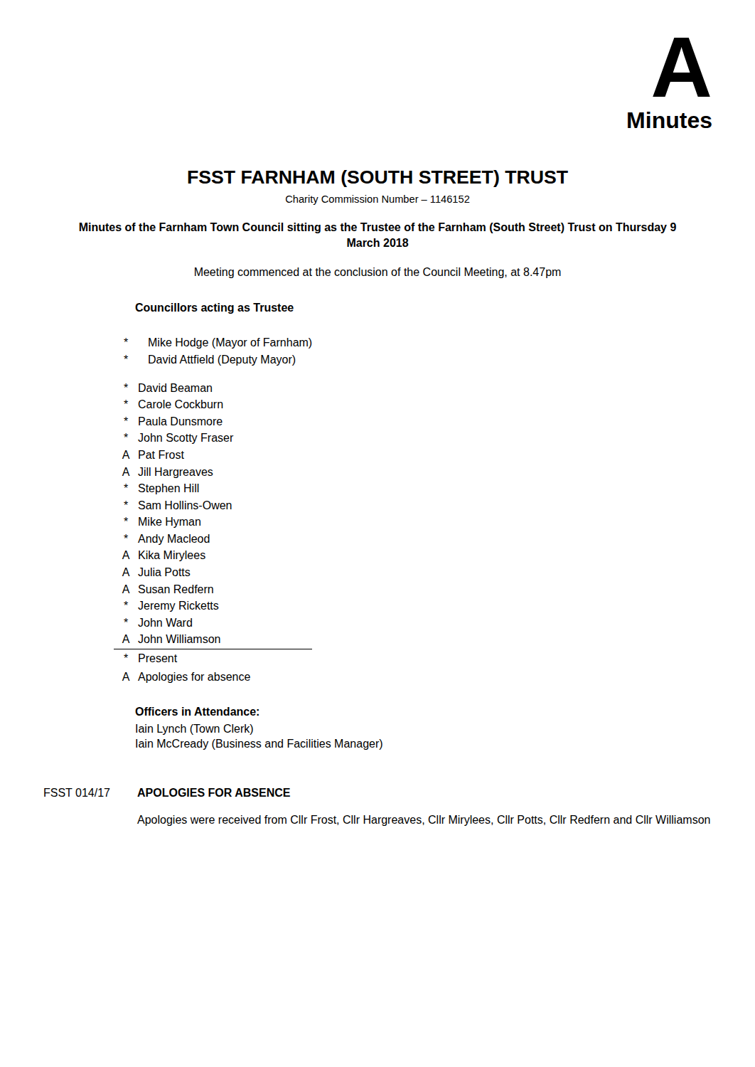A
Minutes
FSST FARNHAM (SOUTH STREET) TRUST
Charity Commission Number – 1146152
Minutes of the Farnham Town Council sitting as the Trustee of the Farnham (South Street) Trust on Thursday 9 March 2018
Meeting commenced at the conclusion of the Council Meeting, at 8.47pm
Councillors acting as Trustee
| * | Mike Hodge (Mayor of Farnham) |
| * | David Attfield (Deputy Mayor) |
| * | David Beaman |
| * | Carole Cockburn |
| * | Paula Dunsmore |
| * | John Scotty Fraser |
| A | Pat Frost |
| A | Jill Hargreaves |
| * | Stephen Hill |
| * | Sam Hollins-Owen |
| * | Mike Hyman |
| * | Andy Macleod |
| A | Kika Mirylees |
| A | Julia Potts |
| A | Susan Redfern |
| * | Jeremy Ricketts |
| * | John Ward |
| A | John Williamson |
| * | Present |
| A | Apologies for absence |
Officers in Attendance: Iain Lynch (Town Clerk)
Iain McCready (Business and Facilities Manager)
| FSST 014/17 | APOLOGIES FOR ABSENCE Apologies were received from Cllr Frost, Cllr Hargreaves, Cllr Mirylees, Cllr Potts, Cllr Redfern and Cllr Williamson |